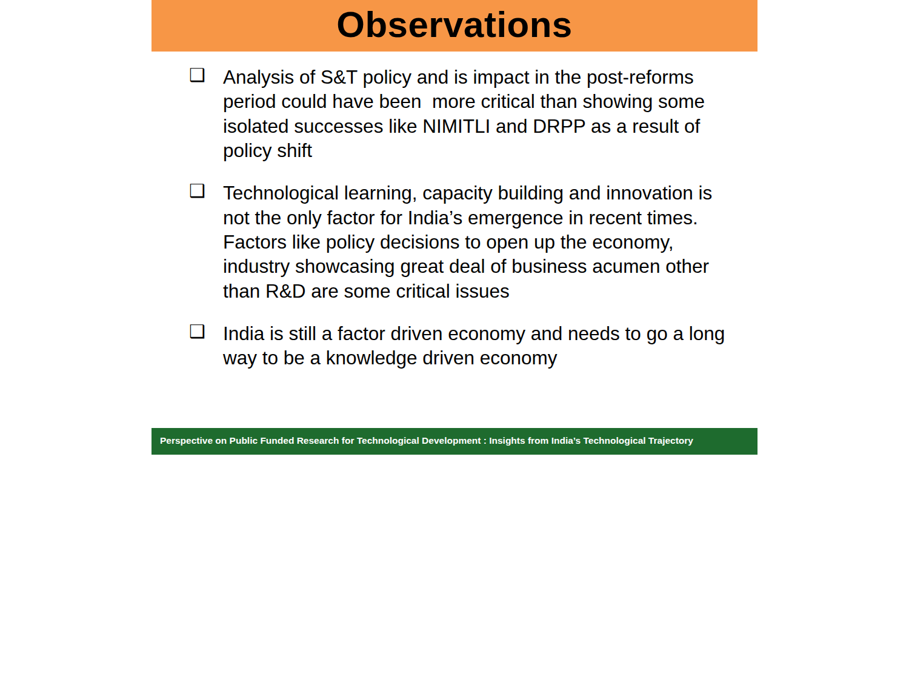Observations
Analysis of S&T policy and is impact in the post-reforms period could have been more critical than showing some isolated successes like NIMITLI and DRPP as a result of policy shift
Technological learning, capacity building and innovation is not the only factor for India’s emergence in recent times. Factors like policy decisions to open up the economy, industry showcasing great deal of business acumen other than R&D are some critical issues
India is still a factor driven economy and needs to go a long way to be a knowledge driven economy
Perspective on Public Funded Research for Technological Development : Insights from India’s Technological Trajectory